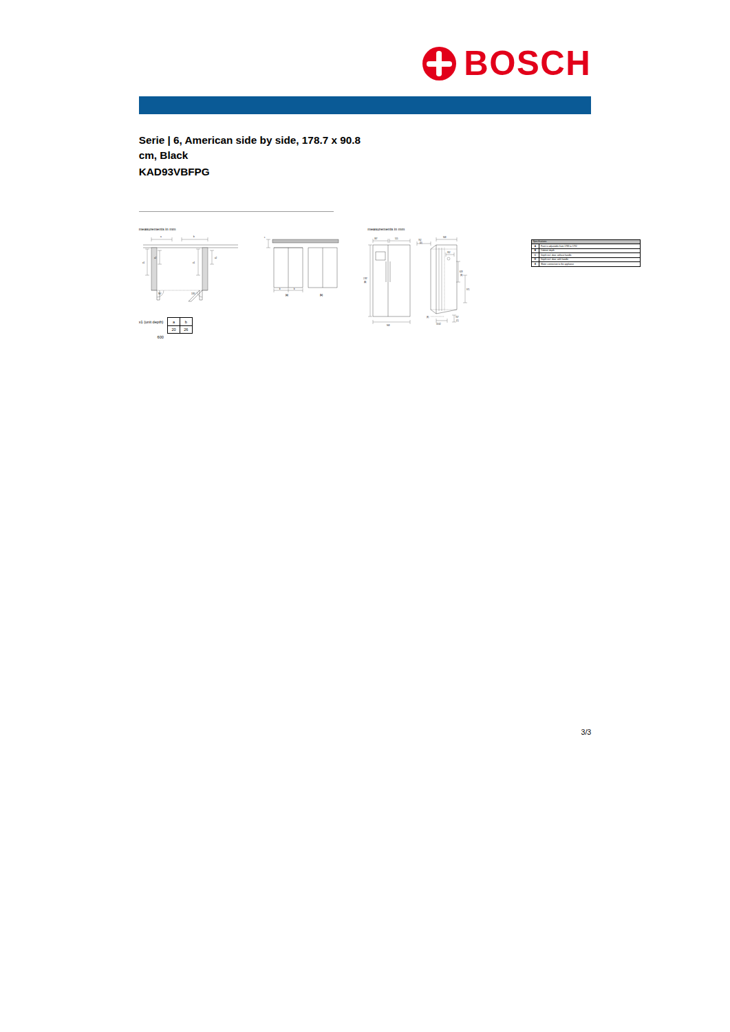BOSCH
Serie | 6, American side by side, 178.7 x 90.8
cm, Black KAD93VBFPG
measurements in mm
a b x1 x2 x1 x2 90° 135°
c (a) (b) b b
| x1 (unit depth) | a | b |
| | 20 | 26 |
| 600 | |
measurements in mm
387 515 1787 (A) 908 762 (D) 908 352 628 (B) 971 707 (C) (E) 53-62
| Specifications |
| --- |
| A | Front is adjustable from 1783 to 1792 |
| B | Cabinet depth |
| C | Depth incl. door, without handle |
| D | Depth incl. door, with handle |
| E | Water connection to the appliance |
3/3